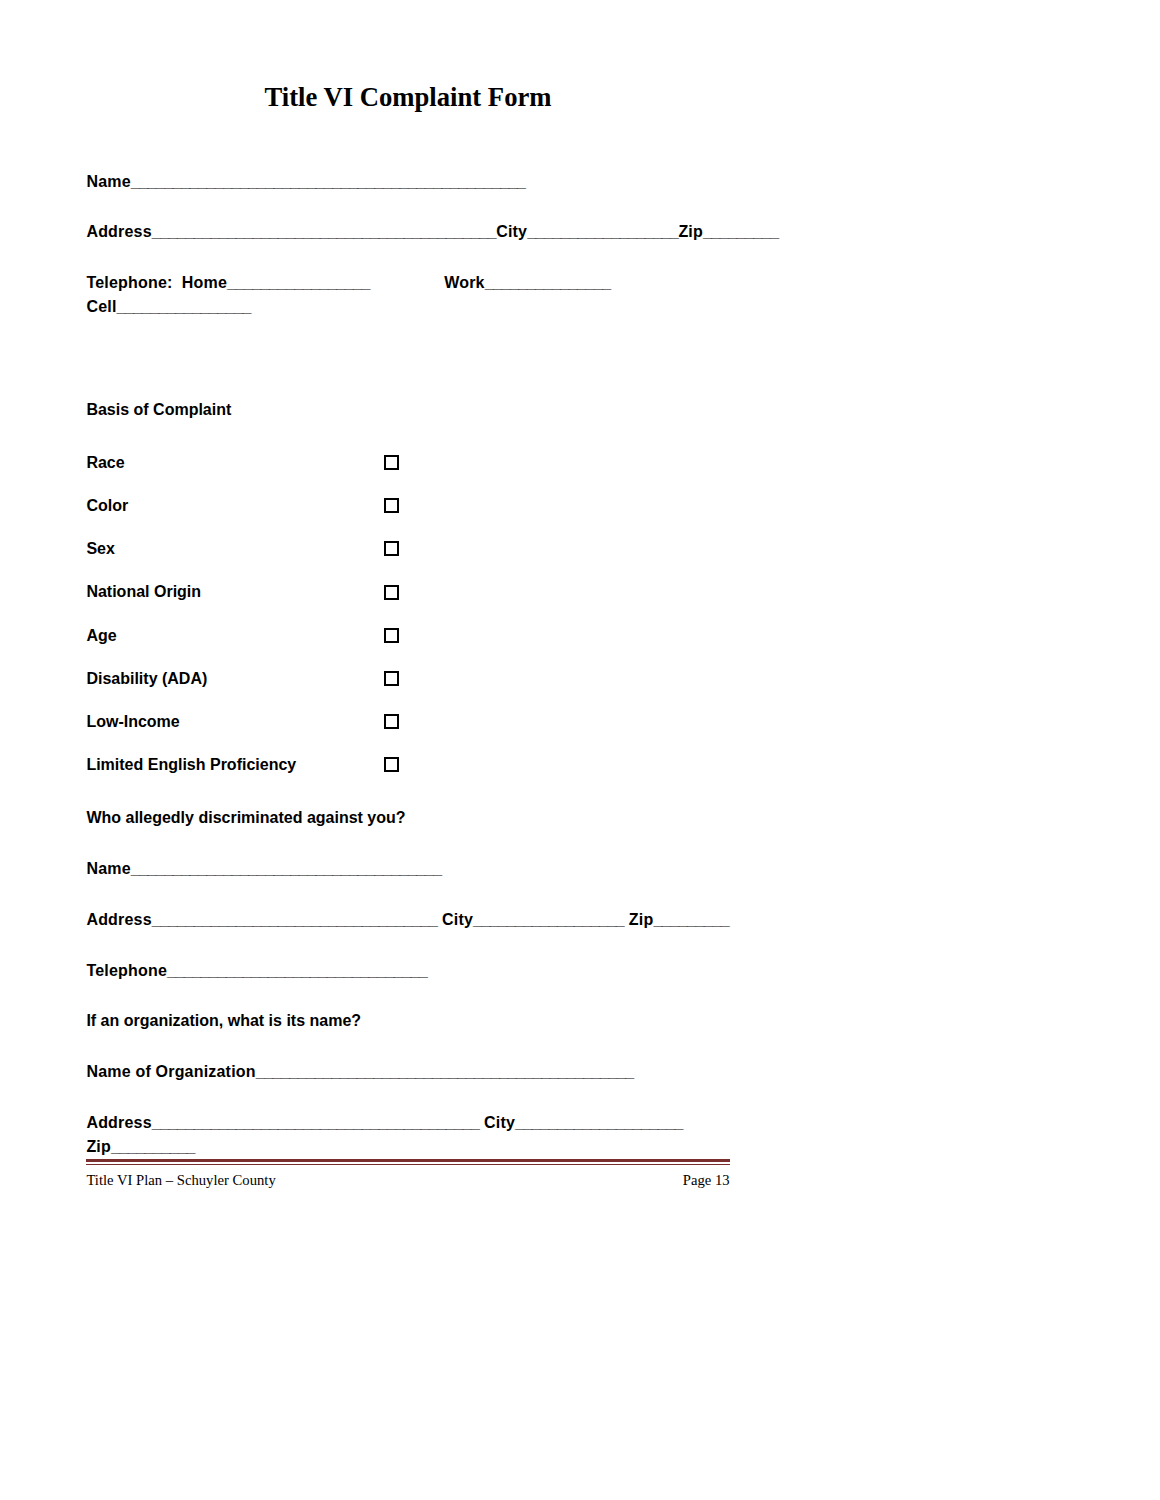Title VI Complaint Form
Name_______________________________________________
Address_________________________________________City__________________Zip_________
Telephone: Home_________________ Work_______________ Cell________________
Basis of Complaint
| Race | | |
| Color | | |
| Sex | | |
| National Origin | | |
| Age | | |
| Disability (ADA) | | |
| Low-Income | | |
| Limited English Proficiency | | |
Who allegedly discriminated against you?
Name_____________________________________
Address__________________________________ City__________________ Zip_________
Telephone_______________________________
If an organization, what is its name?
Name of Organization_____________________________________________
Address_______________________________________ City____________________ Zip__________
Title VI Plan – Schuyler County Page 13